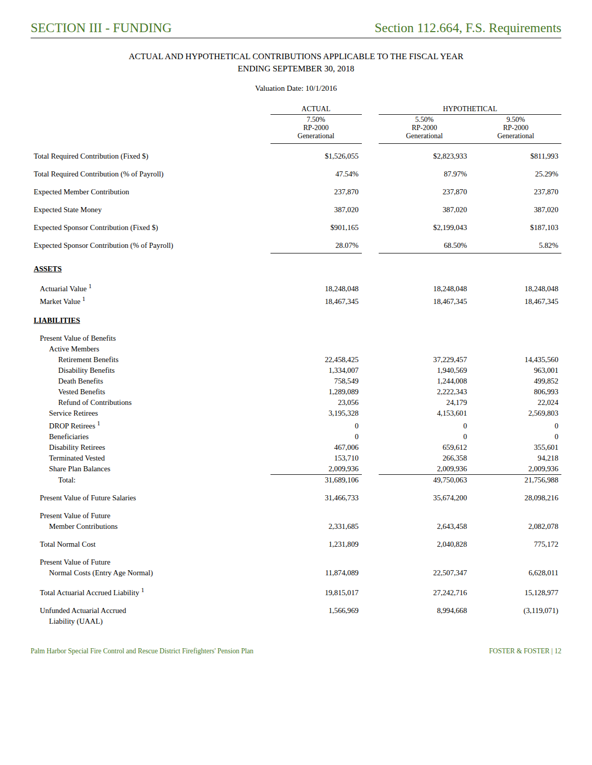SECTION III - FUNDING
Section 112.664, F.S. Requirements
ACTUAL AND HYPOTHETICAL CONTRIBUTIONS APPLICABLE TO THE FISCAL YEAR
ENDING SEPTEMBER 30, 2018
Valuation Date: 10/1/2016
| | ACTUAL | | HYPOTHETICAL |
| | 7.50% RP-2000 Generational | | 5.50% RP-2000 Generational | 9.50% RP-2000 Generational |
| Total Required Contribution (Fixed $) | $1,526,055 | | $2,823,933 | $811,993 |
| Total Required Contribution (% of Payroll) | 47.54% | | 87.97% | 25.29% |
| Expected Member Contribution | 237,870 | | 237,870 | 237,870 |
| Expected State Money | 387,020 | | 387,020 | 387,020 |
| Expected Sponsor Contribution (Fixed $) | $901,165 | | $2,199,043 | $187,103 |
| Expected Sponsor Contribution (% of Payroll) | 28.07% | | 68.50% | 5.82% |
| ASSETS |
| Actuarial Value 1 | 18,248,048 | | 18,248,048 | 18,248,048 |
| Market Value 1 | 18,467,345 | | 18,467,345 | 18,467,345 |
| LIABILITIES |
| Present Value of Benefits | | | | |
| Active Members | | | | |
| Retirement Benefits | 22,458,425 | | 37,229,457 | 14,435,560 |
| Disability Benefits | 1,334,007 | | 1,940,569 | 963,001 |
| Death Benefits | 758,549 | | 1,244,008 | 499,852 |
| Vested Benefits | 1,289,089 | | 2,222,343 | 806,993 |
| Refund of Contributions | 23,056 | | 24,179 | 22,024 |
| Service Retirees | 3,195,328 | | 4,153,601 | 2,569,803 |
| DROP Retirees 1 | 0 | | 0 | 0 |
| Beneficiaries | 0 | | 0 | 0 |
| Disability Retirees | 467,006 | | 659,612 | 355,601 |
| Terminated Vested | 153,710 | | 266,358 | 94,218 |
| Share Plan Balances | 2,009,936 | | 2,009,936 | 2,009,936 |
| Total: | 31,689,106 | | 49,750,063 | 21,756,988 |
| Present Value of Future Salaries | 31,466,733 | | 35,674,200 | 28,098,216 |
| Present Value of Future | | | | |
| Member Contributions | 2,331,685 | | 2,643,458 | 2,082,078 |
| Total Normal Cost | 1,231,809 | | 2,040,828 | 775,172 |
| Present Value of Future | | | | |
| Normal Costs (Entry Age Normal) | 11,874,089 | | 22,507,347 | 6,628,011 |
| Total Actuarial Accrued Liability 1 | 19,815,017 | | 27,242,716 | 15,128,977 |
| Unfunded Actuarial Accrued | 1,566,969 | | 8,994,668 | (3,119,071) |
| Liability (UAAL) | | | | |
Palm Harbor Special Fire Control and Rescue District Firefighters' Pension Plan
FOSTER & FOSTER | 12